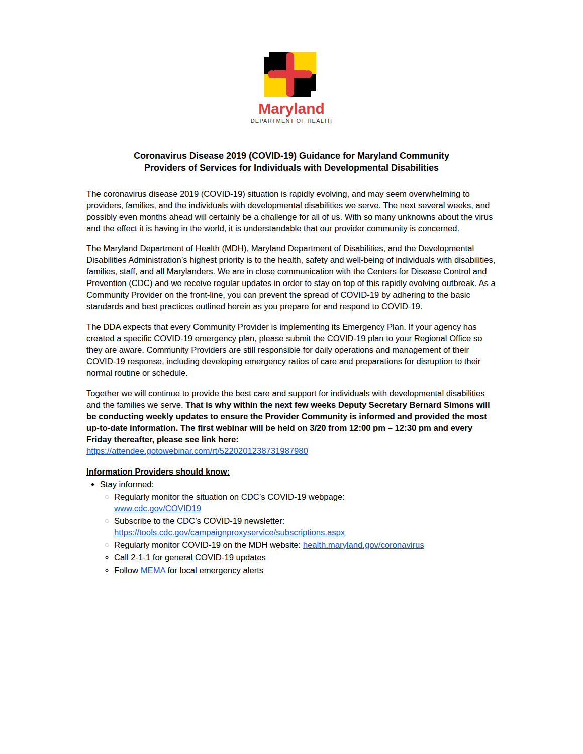Maryland DEPARTMENT OF HEALTH
Coronavirus Disease 2019 (COVID-19) Guidance for Maryland Community
Providers of Services for Individuals with Developmental Disabilities
The coronavirus disease 2019 (COVID-19) situation is rapidly evolving, and may seem overwhelming to providers, families, and the individuals with developmental disabilities we serve. The next several weeks, and possibly even months ahead will certainly be a challenge for all of us. With so many unknowns about the virus and the effect it is having in the world, it is understandable that our provider community is concerned.
The Maryland Department of Health (MDH), Maryland Department of Disabilities, and the Developmental Disabilities Administration’s highest priority is to the health, safety and well-being of individuals with disabilities, families, staff, and all Marylanders. We are in close communication with the Centers for Disease Control and Prevention (CDC) and we receive regular updates in order to stay on top of this rapidly evolving outbreak. As a Community Provider on the front-line, you can prevent the spread of COVID-19 by adhering to the basic standards and best practices outlined herein as you prepare for and respond to COVID-19.
The DDA expects that every Community Provider is implementing its Emergency Plan. If your agency has created a specific COVID-19 emergency plan, please submit the COVID-19 plan to your Regional Office so they are aware. Community Providers are still responsible for daily operations and management of their COVID-19 response, including developing emergency ratios of care and preparations for disruption to their normal routine or schedule.
Together we will continue to provide the best care and support for individuals with developmental disabilities and the families we serve. That is why within the next few weeks Deputy Secretary Bernard Simons will be conducting weekly updates to ensure the Provider Community is informed and provided the most up-to-date information. The first webinar will be held on 3/20 from 12:00 pm – 12:30 pm and every Friday thereafter, please see link here:
https://attendee.gotowebinar.com/rt/5220201238731987980
Information Providers should know:
Stay informed:
Regularly monitor the situation on CDC’s COVID-19 webpage:
www.cdc.gov/COVID19
Subscribe to the CDC’s COVID-19 newsletter:
https://tools.cdc.gov/campaignproxyservice/subscriptions.aspx
Regularly monitor COVID-19 on the MDH website: health.maryland.gov/coronavirus
Call 2-1-1 for general COVID-19 updates
Follow MEMA for local emergency alerts